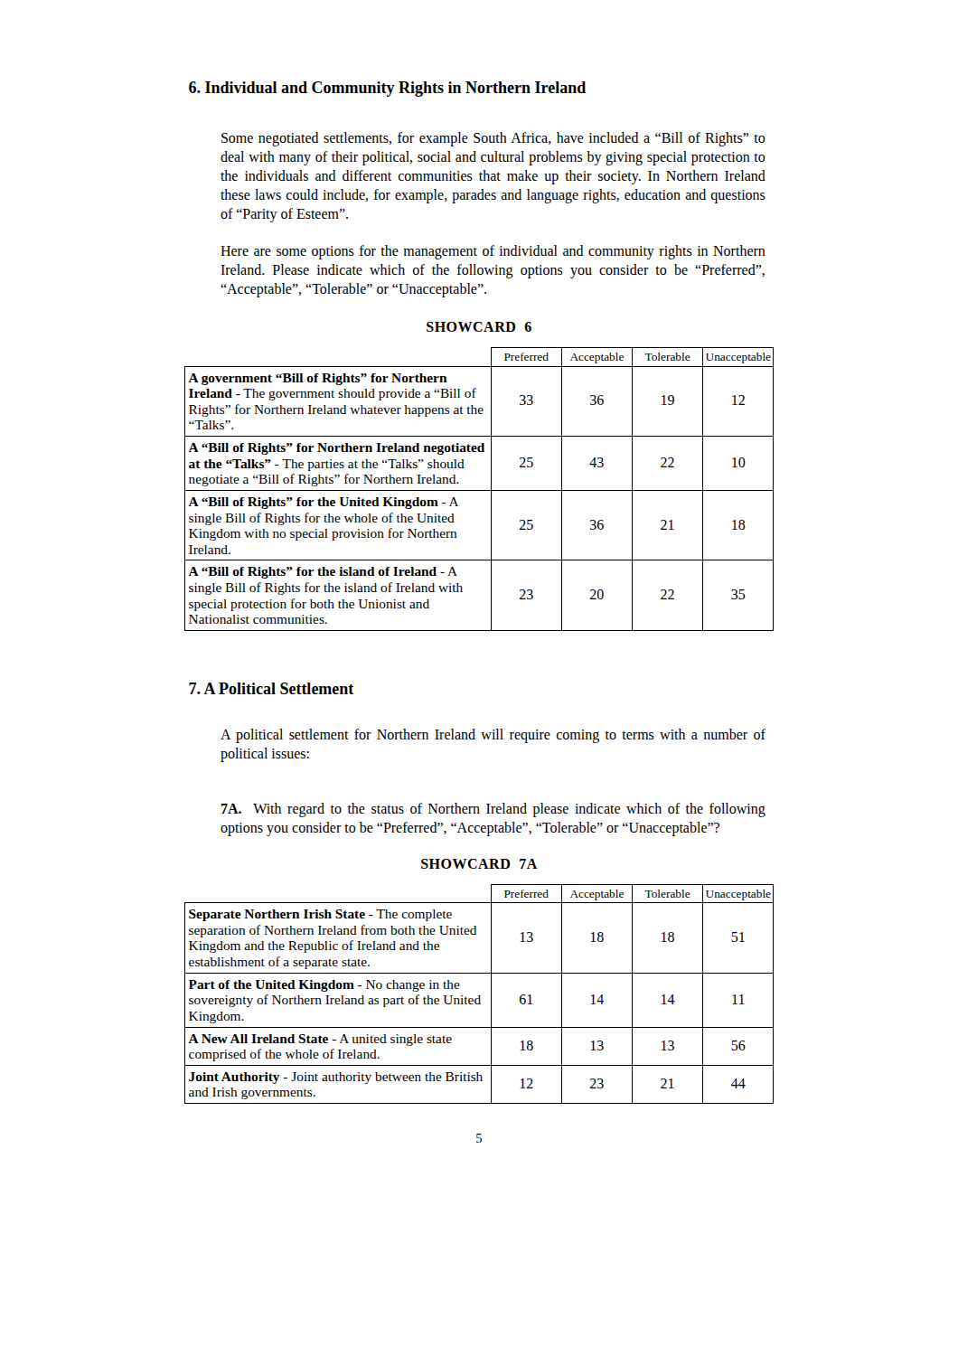6. Individual and Community Rights in Northern Ireland
Some negotiated settlements, for example South Africa, have included a “Bill of Rights” to deal with many of their political, social and cultural problems by giving special protection to the individuals and different communities that make up their society. In Northern Ireland these laws could include, for example, parades and language rights, education and questions of “Parity of Esteem”.
Here are some options for the management of individual and community rights in Northern Ireland. Please indicate which of the following options you consider to be “Preferred”, “Acceptable”, “Tolerable” or “Unacceptable”.
SHOWCARD 6
| | Preferred | Acceptable | Tolerable | Unacceptable |
| A government “Bill of Rights” for Northern Ireland - The government should provide a “Bill of Rights” for Northern Ireland whatever happens at the “Talks”. | 33 | 36 | 19 | 12 |
| A “Bill of Rights” for Northern Ireland negotiated at the “Talks” - The parties at the “Talks” should negotiate a “Bill of Rights” for Northern Ireland. | 25 | 43 | 22 | 10 |
| A “Bill of Rights” for the United Kingdom - A single Bill of Rights for the whole of the United Kingdom with no special provision for Northern Ireland. | 25 | 36 | 21 | 18 |
| A “Bill of Rights” for the island of Ireland - A single Bill of Rights for the island of Ireland with special protection for both the Unionist and Nationalist communities. | 23 | 20 | 22 | 35 |
7. A Political Settlement
A political settlement for Northern Ireland will require coming to terms with a number of political issues:
7A. With regard to the status of Northern Ireland please indicate which of the following options you consider to be “Preferred”, “Acceptable”, “Tolerable” or “Unacceptable”?
SHOWCARD 7A
| | Preferred | Acceptable | Tolerable | Unacceptable |
| Separate Northern Irish State - The complete separation of Northern Ireland from both the United Kingdom and the Republic of Ireland and the establishment of a separate state. | 13 | 18 | 18 | 51 |
| Part of the United Kingdom - No change in the sovereignty of Northern Ireland as part of the United Kingdom. | 61 | 14 | 14 | 11 |
| A New All Ireland State - A united single state comprised of the whole of Ireland. | 18 | 13 | 13 | 56 |
| Joint Authority - Joint authority between the British and Irish governments. | 12 | 23 | 21 | 44 |
5